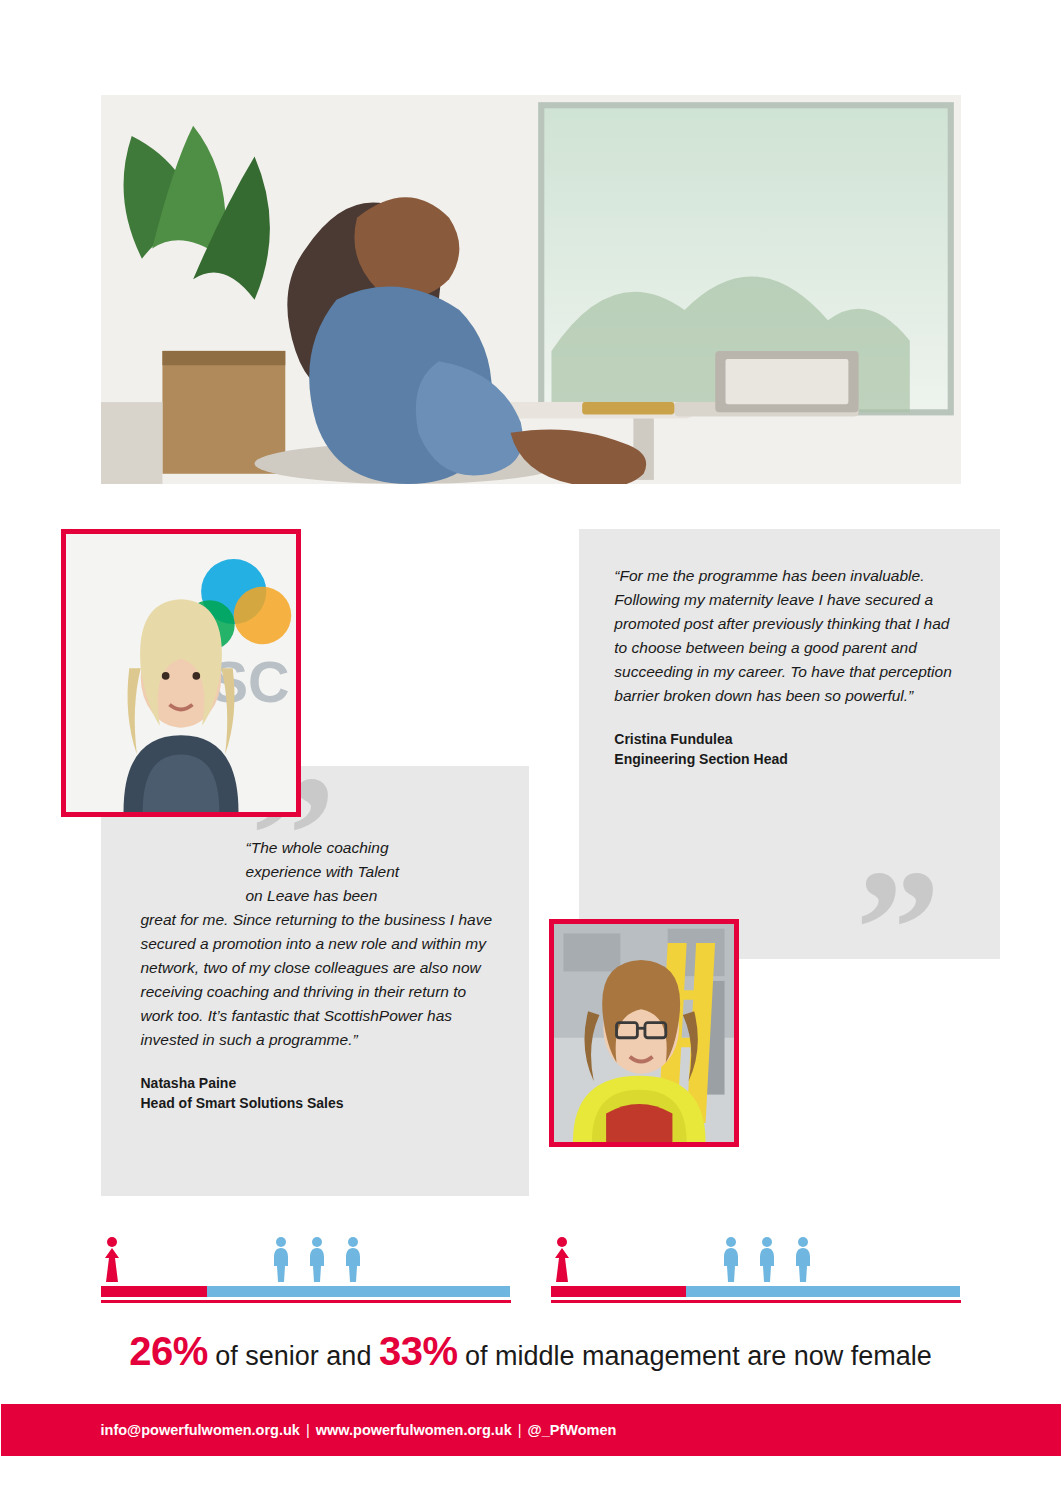”
“The whole coaching experience with Talent on Leave has been great for me. Since returning to the business I have secured a promotion into a new role and within my network, two of my close colleagues are also now receiving coaching and thriving in their return to work too. It’s fantastic that ScottishPower has invested in such a programme.”
Natasha Paine
Head of Smart Solutions Sales
“For me the programme has been invaluable. Following my maternity leave I have secured a promoted post after previously thinking that I had to choose between being a good parent and succeeding in my career. To have that perception barrier broken down has been so powerful.”
Cristina Fundulea
Engineering Section Head
”
26% of senior and 33% of middle management are now female
info@powerfulwomen.org.uk|www.powerfulwomen.org.uk|@_PfWomen